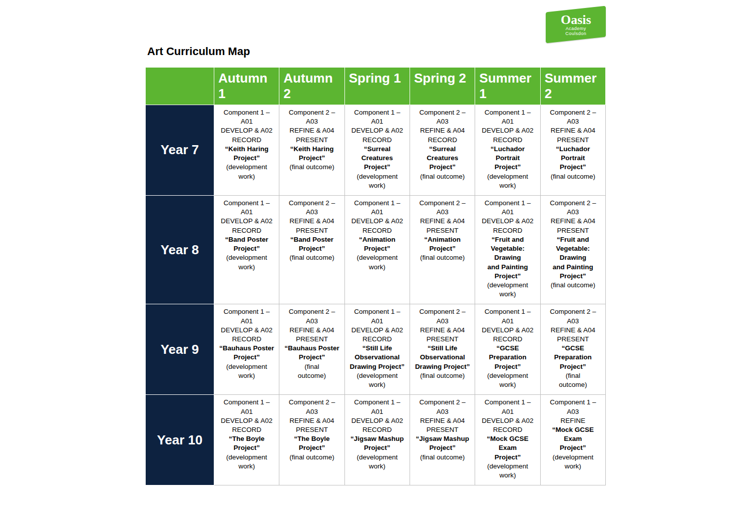Oasis Academy Coulsdon
Art Curriculum Map
| | Autumn 1 | Autumn 2 | Spring 1 | Spring 2 | Summer 1 | Summer 2 |
| --- | --- | --- | --- | --- | --- | --- |
| Year 7 | Component 1 – A01 DEVELOP & A02 RECORD “Keith Haring Project” (development work) | Component 2 – A03 REFINE & A04 PRESENT “Keith Haring Project” (final outcome) | Component 1 – A01 DEVELOP & A02 RECORD “Surreal Creatures Project” (development work) | Component 2 – A03 REFINE & A04 RECORD “Surreal Creatures Project” (final outcome) | Component 1 – A01 DEVELOP & A02 RECORD “Luchador Portrait Project” (development work) | Component 2 – A03 REFINE & A04 PRESENT “Luchador Portrait Project” (final outcome) |
| Year 8 | Component 1 – A01 DEVELOP & A02 RECORD “Band Poster Project” (development work) | Component 2 – A03 REFINE & A04 PRESENT “Band Poster Project” (final outcome) | Component 1 – A01 DEVELOP & A02 RECORD “Animation Project” (development work) | Component 2 – A03 REFINE & A04 PRESENT “Animation Project” (final outcome) | Component 1 – A01 DEVELOP & A02 RECORD “Fruit and Vegetable: Drawing and Painting Project” (development work) | Component 2 – A03 REFINE & A04 PRESENT “Fruit and Vegetable: Drawing and Painting Project” (final outcome) |
| Year 9 | Component 1 – A01 DEVELOP & A02 RECORD “Bauhaus Poster Project” (development work) | Component 2 – A03 REFINE & A04 PRESENT “Bauhaus Poster Project” (final outcome) | Component 1 – A01 DEVELOP & A02 RECORD “Still Life Observational Drawing Project” (development work) | Component 2 – A03 REFINE & A04 PRESENT “Still Life Observational Drawing Project” (final outcome) | Component 1 – A01 DEVELOP & A02 RECORD “GCSE Preparation Project” (development work) | Component 2 – A03 REFINE & A04 PRESENT “GCSE Preparation Project” (final outcome) |
| Year 10 | Component 1 – A01 DEVELOP & A02 RECORD “The Boyle Project” (development work) | Component 2 – A03 REFINE & A04 PRESENT “The Boyle Project” (final outcome) | Component 1 – A01 DEVELOP & A02 RECORD “Jigsaw Mashup Project” (development work) | Component 2 – A03 REFINE & A04 PRESENT “Jigsaw Mashup Project” (final outcome) | Component 1 – A01 DEVELOP & A02 RECORD “Mock GCSE Exam Project” (development work) | Component 1 – A03 REFINE “Mock GCSE Exam Project” (development work) |